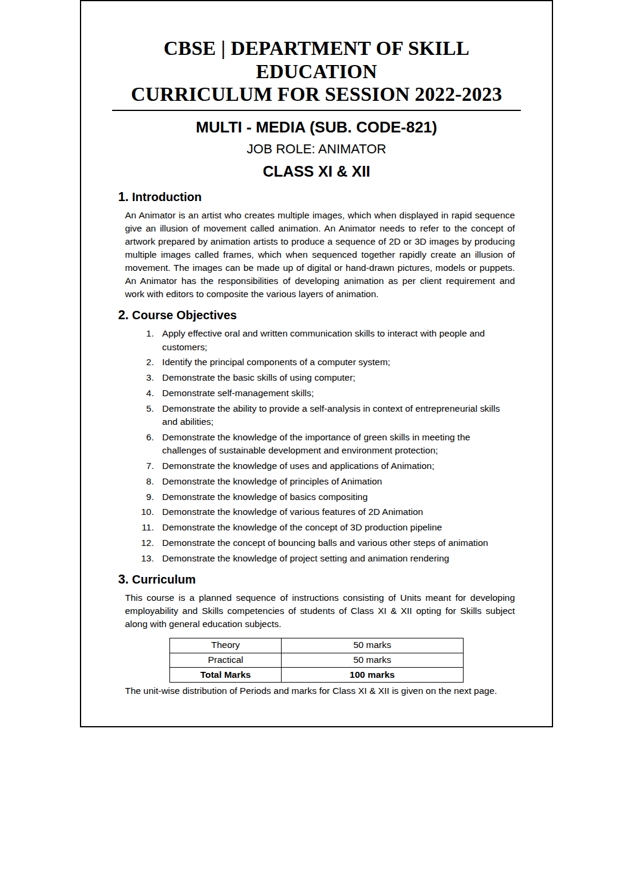CBSE | DEPARTMENT OF SKILL EDUCATION
CURRICULUM FOR SESSION 2022-2023
MULTI - MEDIA (SUB. CODE-821)
JOB ROLE: ANIMATOR
CLASS XI & XII
1. Introduction
An Animator is an artist who creates multiple images, which when displayed in rapid sequence give an illusion of movement called animation. An Animator needs to refer to the concept of artwork prepared by animation artists to produce a sequence of 2D or 3D images by producing multiple images called frames, which when sequenced together rapidly create an illusion of movement. The images can be made up of digital or hand-drawn pictures, models or puppets. An Animator has the responsibilities of developing animation as per client requirement and work with editors to composite the various layers of animation.
2. Course Objectives
Apply effective oral and written communication skills to interact with people and customers;
Identify the principal components of a computer system;
Demonstrate the basic skills of using computer;
Demonstrate self-management skills;
Demonstrate the ability to provide a self-analysis in context of entrepreneurial skills and abilities;
Demonstrate the knowledge of the importance of green skills in meeting the challenges of sustainable development and environment protection;
Demonstrate the knowledge of uses and applications of Animation;
Demonstrate the knowledge of principles of Animation
Demonstrate the knowledge of basics compositing
Demonstrate the knowledge of various features of 2D Animation
Demonstrate the knowledge of the concept of 3D production pipeline
Demonstrate the concept of bouncing balls and various other steps of animation
Demonstrate the knowledge of project setting and animation rendering
3. Curriculum
This course is a planned sequence of instructions consisting of Units meant for developing employability and Skills competencies of students of Class XI & XII opting for Skills subject along with general education subjects.
| Theory | 50 marks |
| Practical | 50 marks |
| Total Marks | 100 marks |
The unit-wise distribution of Periods and marks for Class XI & XII is given on the next page.